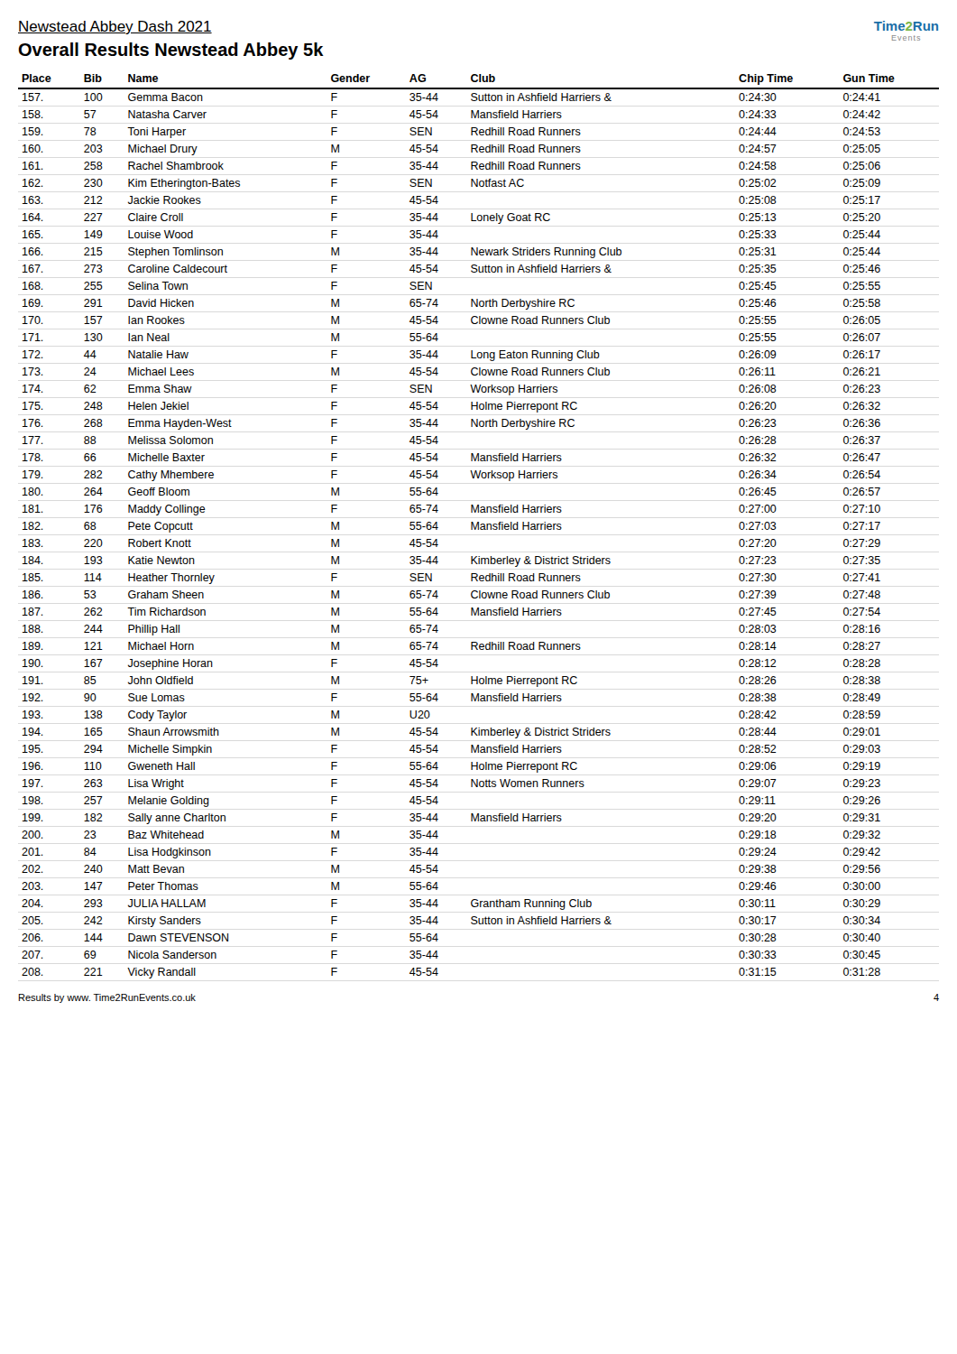Newstead Abbey Dash 2021
Overall Results Newstead Abbey 5k
Time2 Run
Events
| Place | Bib | Name | Gender | AG | Club | Chip Time | Gun Time |
| --- | --- | --- | --- | --- | --- | --- | --- |
| 157. | 100 | Gemma Bacon | F | 35-44 | Sutton in Ashfield Harriers & | 0:24:30 | 0:24:41 |
| 158. | 57 | Natasha Carver | F | 45-54 | Mansfield Harriers | 0:24:33 | 0:24:42 |
| 159. | 78 | Toni Harper | F | SEN | Redhill Road Runners | 0:24:44 | 0:24:53 |
| 160. | 203 | Michael Drury | M | 45-54 | Redhill Road Runners | 0:24:57 | 0:25:05 |
| 161. | 258 | Rachel Shambrook | F | 35-44 | Redhill Road Runners | 0:24:58 | 0:25:06 |
| 162. | 230 | Kim Etherington-Bates | F | SEN | Notfast AC | 0:25:02 | 0:25:09 |
| 163. | 212 | Jackie Rookes | F | 45-54 | | 0:25:08 | 0:25:17 |
| 164. | 227 | Claire Croll | F | 35-44 | Lonely Goat RC | 0:25:13 | 0:25:20 |
| 165. | 149 | Louise Wood | F | 35-44 | | 0:25:33 | 0:25:44 |
| 166. | 215 | Stephen Tomlinson | M | 35-44 | Newark Striders Running Club | 0:25:31 | 0:25:44 |
| 167. | 273 | Caroline Caldecourt | F | 45-54 | Sutton in Ashfield Harriers & | 0:25:35 | 0:25:46 |
| 168. | 255 | Selina Town | F | SEN | | 0:25:45 | 0:25:55 |
| 169. | 291 | David Hicken | M | 65-74 | North Derbyshire RC | 0:25:46 | 0:25:58 |
| 170. | 157 | Ian Rookes | M | 45-54 | Clowne Road Runners Club | 0:25:55 | 0:26:05 |
| 171. | 130 | Ian Neal | M | 55-64 | | 0:25:55 | 0:26:07 |
| 172. | 44 | Natalie Haw | F | 35-44 | Long Eaton Running Club | 0:26:09 | 0:26:17 |
| 173. | 24 | Michael Lees | M | 45-54 | Clowne Road Runners Club | 0:26:11 | 0:26:21 |
| 174. | 62 | Emma Shaw | F | SEN | Worksop Harriers | 0:26:08 | 0:26:23 |
| 175. | 248 | Helen Jekiel | F | 45-54 | Holme Pierrepont RC | 0:26:20 | 0:26:32 |
| 176. | 268 | Emma Hayden-West | F | 35-44 | North Derbyshire RC | 0:26:23 | 0:26:36 |
| 177. | 88 | Melissa Solomon | F | 45-54 | | 0:26:28 | 0:26:37 |
| 178. | 66 | Michelle Baxter | F | 45-54 | Mansfield Harriers | 0:26:32 | 0:26:47 |
| 179. | 282 | Cathy Mhembere | F | 45-54 | Worksop Harriers | 0:26:34 | 0:26:54 |
| 180. | 264 | Geoff Bloom | M | 55-64 | | 0:26:45 | 0:26:57 |
| 181. | 176 | Maddy Collinge | F | 65-74 | Mansfield Harriers | 0:27:00 | 0:27:10 |
| 182. | 68 | Pete Copcutt | M | 55-64 | Mansfield Harriers | 0:27:03 | 0:27:17 |
| 183. | 220 | Robert Knott | M | 45-54 | | 0:27:20 | 0:27:29 |
| 184. | 193 | Katie Newton | M | 35-44 | Kimberley & District Striders | 0:27:23 | 0:27:35 |
| 185. | 114 | Heather Thornley | F | SEN | Redhill Road Runners | 0:27:30 | 0:27:41 |
| 186. | 53 | Graham Sheen | M | 65-74 | Clowne Road Runners Club | 0:27:39 | 0:27:48 |
| 187. | 262 | Tim Richardson | M | 55-64 | Mansfield Harriers | 0:27:45 | 0:27:54 |
| 188. | 244 | Phillip Hall | M | 65-74 | | 0:28:03 | 0:28:16 |
| 189. | 121 | Michael Horn | M | 65-74 | Redhill Road Runners | 0:28:14 | 0:28:27 |
| 190. | 167 | Josephine Horan | F | 45-54 | | 0:28:12 | 0:28:28 |
| 191. | 85 | John Oldfield | M | 75+ | Holme Pierrepont RC | 0:28:26 | 0:28:38 |
| 192. | 90 | Sue Lomas | F | 55-64 | Mansfield Harriers | 0:28:38 | 0:28:49 |
| 193. | 138 | Cody Taylor | M | U20 | | 0:28:42 | 0:28:59 |
| 194. | 165 | Shaun Arrowsmith | M | 45-54 | Kimberley & District Striders | 0:28:44 | 0:29:01 |
| 195. | 294 | Michelle Simpkin | F | 45-54 | Mansfield Harriers | 0:28:52 | 0:29:03 |
| 196. | 110 | Gweneth Hall | F | 55-64 | Holme Pierrepont RC | 0:29:06 | 0:29:19 |
| 197. | 263 | Lisa Wright | F | 45-54 | Notts Women Runners | 0:29:07 | 0:29:23 |
| 198. | 257 | Melanie Golding | F | 45-54 | | 0:29:11 | 0:29:26 |
| 199. | 182 | Sally anne Charlton | F | 35-44 | Mansfield Harriers | 0:29:20 | 0:29:31 |
| 200. | 23 | Baz Whitehead | M | 35-44 | | 0:29:18 | 0:29:32 |
| 201. | 84 | Lisa Hodgkinson | F | 35-44 | | 0:29:24 | 0:29:42 |
| 202. | 240 | Matt Bevan | M | 45-54 | | 0:29:38 | 0:29:56 |
| 203. | 147 | Peter Thomas | M | 55-64 | | 0:29:46 | 0:30:00 |
| 204. | 293 | JULIA HALLAM | F | 35-44 | Grantham Running Club | 0:30:11 | 0:30:29 |
| 205. | 242 | Kirsty Sanders | F | 35-44 | Sutton in Ashfield Harriers & | 0:30:17 | 0:30:34 |
| 206. | 144 | Dawn STEVENSON | F | 55-64 | | 0:30:28 | 0:30:40 |
| 207. | 69 | Nicola Sanderson | F | 35-44 | | 0:30:33 | 0:30:45 |
| 208. | 221 | Vicky Randall | F | 45-54 | | 0:31:15 | 0:31:28 |
Results by www. Time2RunEvents.co.uk 4